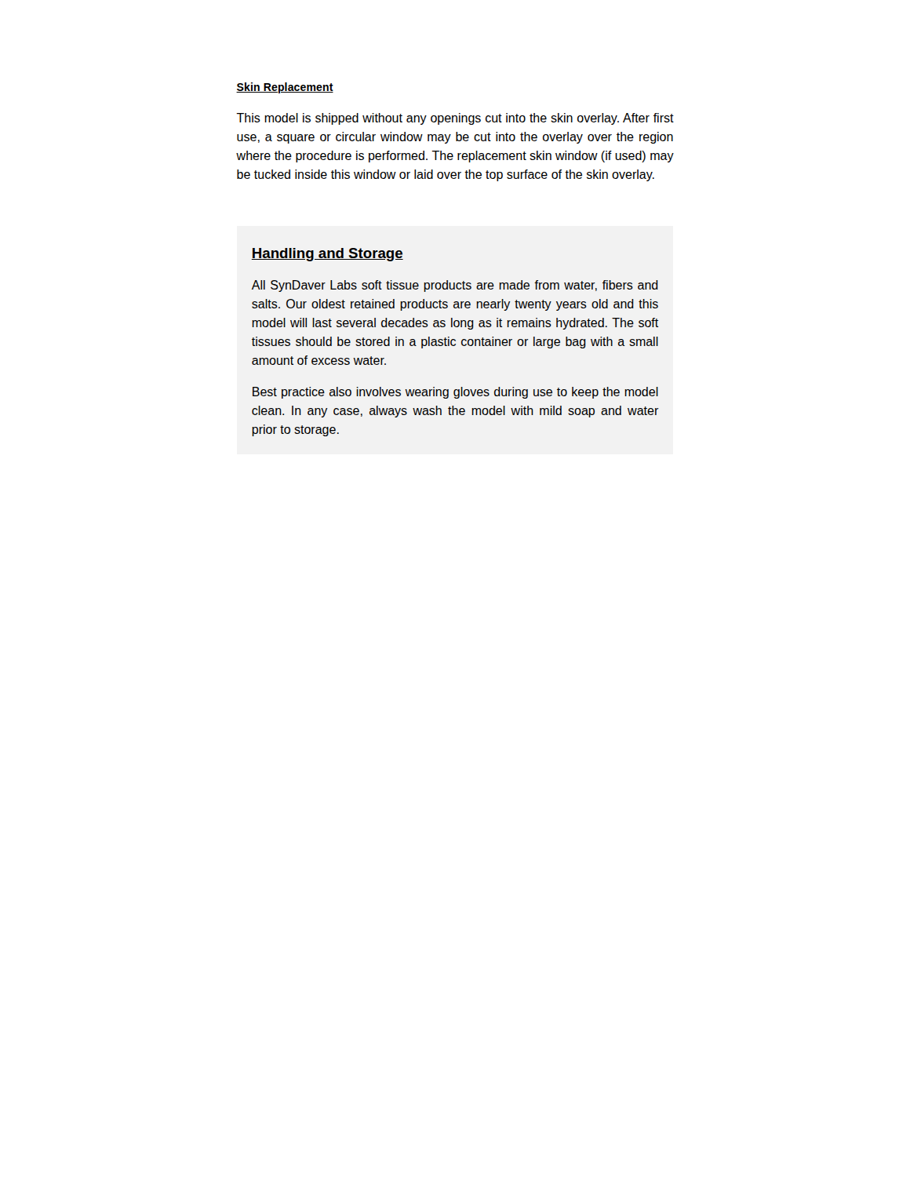Skin Replacement
This model is shipped without any openings cut into the skin overlay. After first use, a square or circular window may be cut into the overlay over the region where the procedure is performed. The replacement skin window (if used) may be tucked inside this window or laid over the top surface of the skin overlay.
Handling and Storage
All SynDaver Labs soft tissue products are made from water, fibers and salts. Our oldest retained products are nearly twenty years old and this model will last several decades as long as it remains hydrated. The soft tissues should be stored in a plastic container or large bag with a small amount of excess water.
Best practice also involves wearing gloves during use to keep the model clean. In any case, always wash the model with mild soap and water prior to storage.